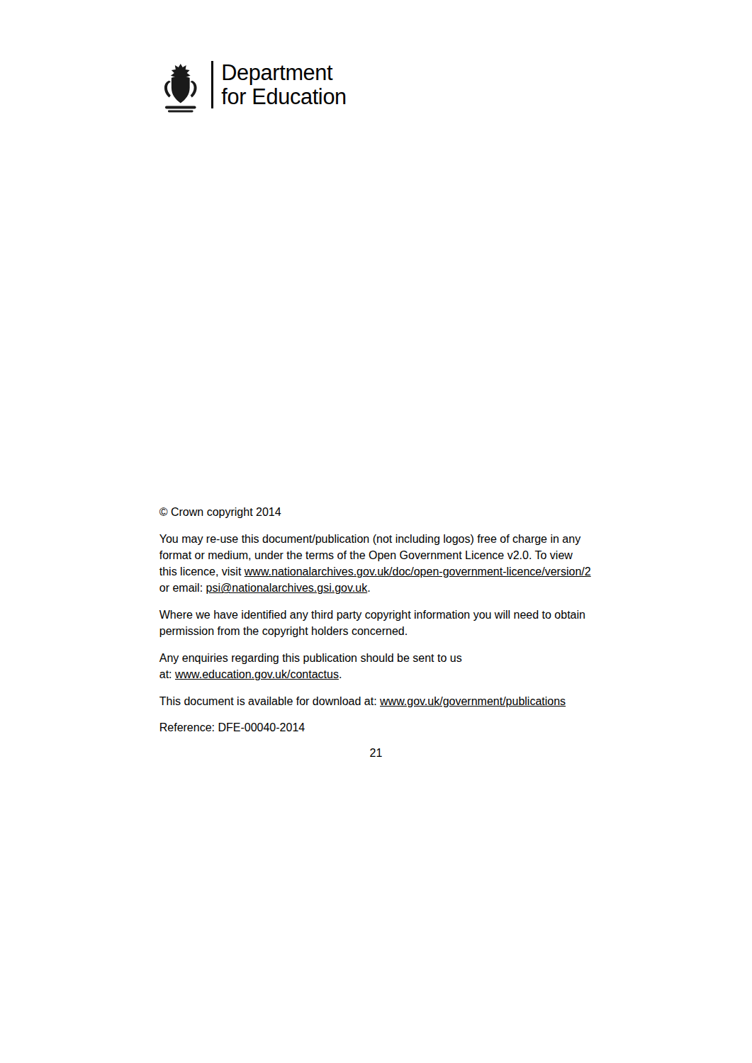Department
for Education
© Crown copyright 2014
You may re-use this document/publication (not including logos) free of charge in any format or medium, under the terms of the Open Government Licence v2.0. To view this licence, visit www.nationalarchives.gov.uk/doc/open-government-licence/version/2 or email: psi@nationalarchives.gsi.gov.uk.
Where we have identified any third party copyright information you will need to obtain permission from the copyright holders concerned.
Any enquiries regarding this publication should be sent to us
at: www.education.gov.uk/contactus.
This document is available for download at: www.gov.uk/government/publications
Reference: DFE-00040-2014
21